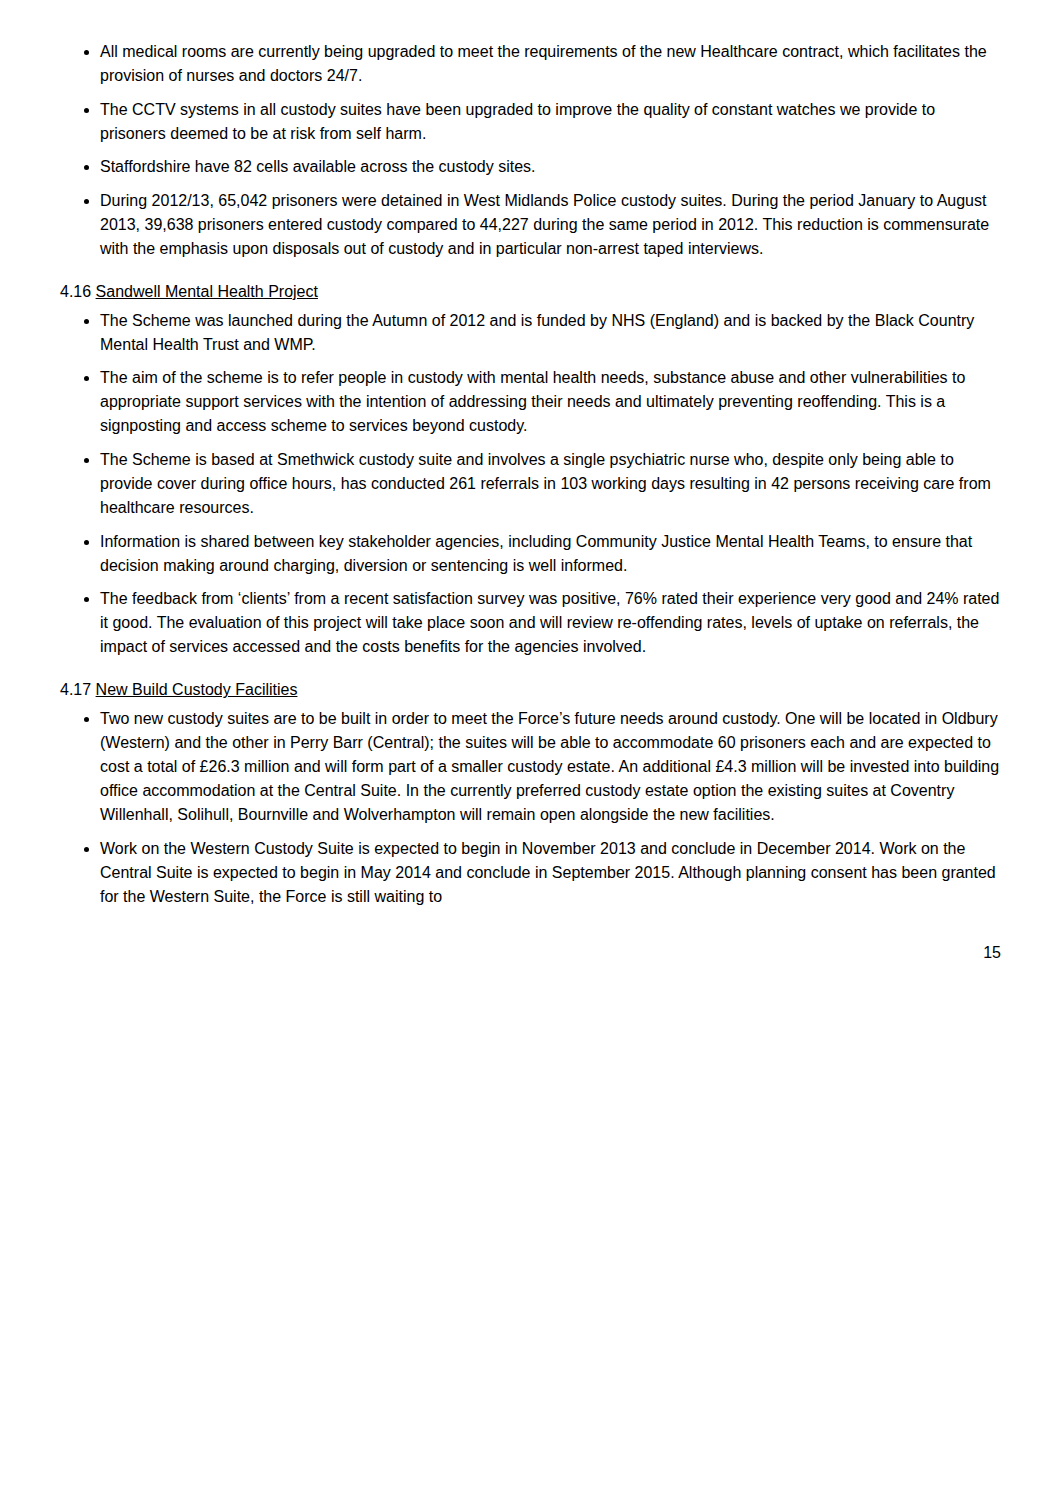All medical rooms are currently being upgraded to meet the requirements of the new Healthcare contract, which facilitates the provision of nurses and doctors 24/7.
The CCTV systems in all custody suites have been upgraded to improve the quality of constant watches we provide to prisoners deemed to be at risk from self harm.
Staffordshire have 82 cells available across the custody sites.
During 2012/13, 65,042 prisoners were detained in West Midlands Police custody suites. During the period January to August 2013, 39,638 prisoners entered custody compared to 44,227 during the same period in 2012. This reduction is commensurate with the emphasis upon disposals out of custody and in particular non-arrest taped interviews.
4.16 Sandwell Mental Health Project
The Scheme was launched during the Autumn of 2012 and is funded by NHS (England) and is backed by the Black Country Mental Health Trust and WMP.
The aim of the scheme is to refer people in custody with mental health needs, substance abuse and other vulnerabilities to appropriate support services with the intention of addressing their needs and ultimately preventing reoffending. This is a signposting and access scheme to services beyond custody.
The Scheme is based at Smethwick custody suite and involves a single psychiatric nurse who, despite only being able to provide cover during office hours, has conducted 261 referrals in 103 working days resulting in 42 persons receiving care from healthcare resources.
Information is shared between key stakeholder agencies, including Community Justice Mental Health Teams, to ensure that decision making around charging, diversion or sentencing is well informed.
The feedback from ‘clients’ from a recent satisfaction survey was positive, 76% rated their experience very good and 24% rated it good. The evaluation of this project will take place soon and will review re-offending rates, levels of uptake on referrals, the impact of services accessed and the costs benefits for the agencies involved.
4.17 New Build Custody Facilities
Two new custody suites are to be built in order to meet the Force’s future needs around custody. One will be located in Oldbury (Western) and the other in Perry Barr (Central); the suites will be able to accommodate 60 prisoners each and are expected to cost a total of £26.3 million and will form part of a smaller custody estate. An additional £4.3 million will be invested into building office accommodation at the Central Suite. In the currently preferred custody estate option the existing suites at Coventry Willenhall, Solihull, Bournville and Wolverhampton will remain open alongside the new facilities.
Work on the Western Custody Suite is expected to begin in November 2013 and conclude in December 2014. Work on the Central Suite is expected to begin in May 2014 and conclude in September 2015. Although planning consent has been granted for the Western Suite, the Force is still waiting to
15